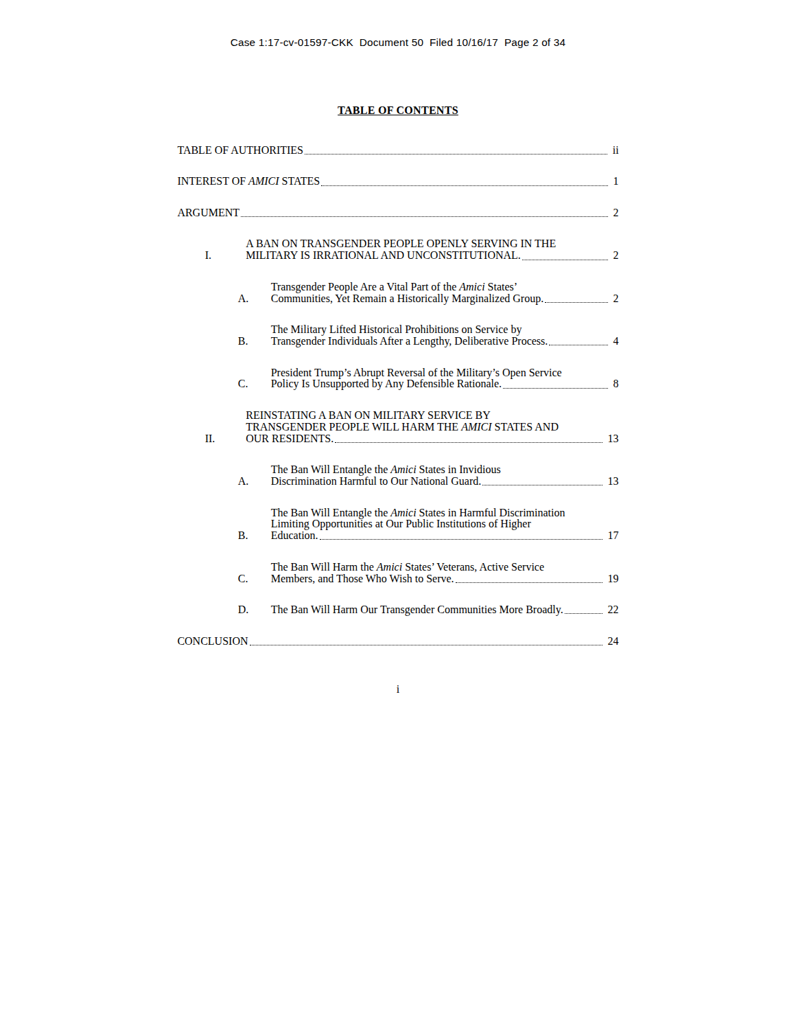Case 1:17-cv-01597-CKK Document 50 Filed 10/16/17 Page 2 of 34
TABLE OF CONTENTS
TABLE OF AUTHORITIES ii
INTEREST OF AMICI STATES 1
ARGUMENT 2
I.
A BAN ON TRANSGENDER PEOPLE OPENLY SERVING IN THE
MILITARY IS IRRATIONAL AND UNCONSTITUTIONAL. 2
A.
Transgender People Are a Vital Part of the Amici States’
Communities, Yet Remain a Historically Marginalized Group. 2
B.
The Military Lifted Historical Prohibitions on Service by
Transgender Individuals After a Lengthy, Deliberative Process. 4
C.
President Trump’s Abrupt Reversal of the Military’s Open Service
Policy Is Unsupported by Any Defensible Rationale. 8
II.
REINSTATING A BAN ON MILITARY SERVICE BY
TRANSGENDER PEOPLE WILL HARM THE AMICI STATES AND
OUR RESIDENTS. 13
A.
The Ban Will Entangle the Amici States in Invidious
Discrimination Harmful to Our National Guard. 13
B.
The Ban Will Entangle the Amici States in Harmful Discrimination
Limiting Opportunities at Our Public Institutions of Higher
Education. 17
C.
The Ban Will Harm the Amici States’ Veterans, Active Service
Members, and Those Who Wish to Serve. 19
D.
The Ban Will Harm Our Transgender Communities More Broadly. 22
CONCLUSION 24
i